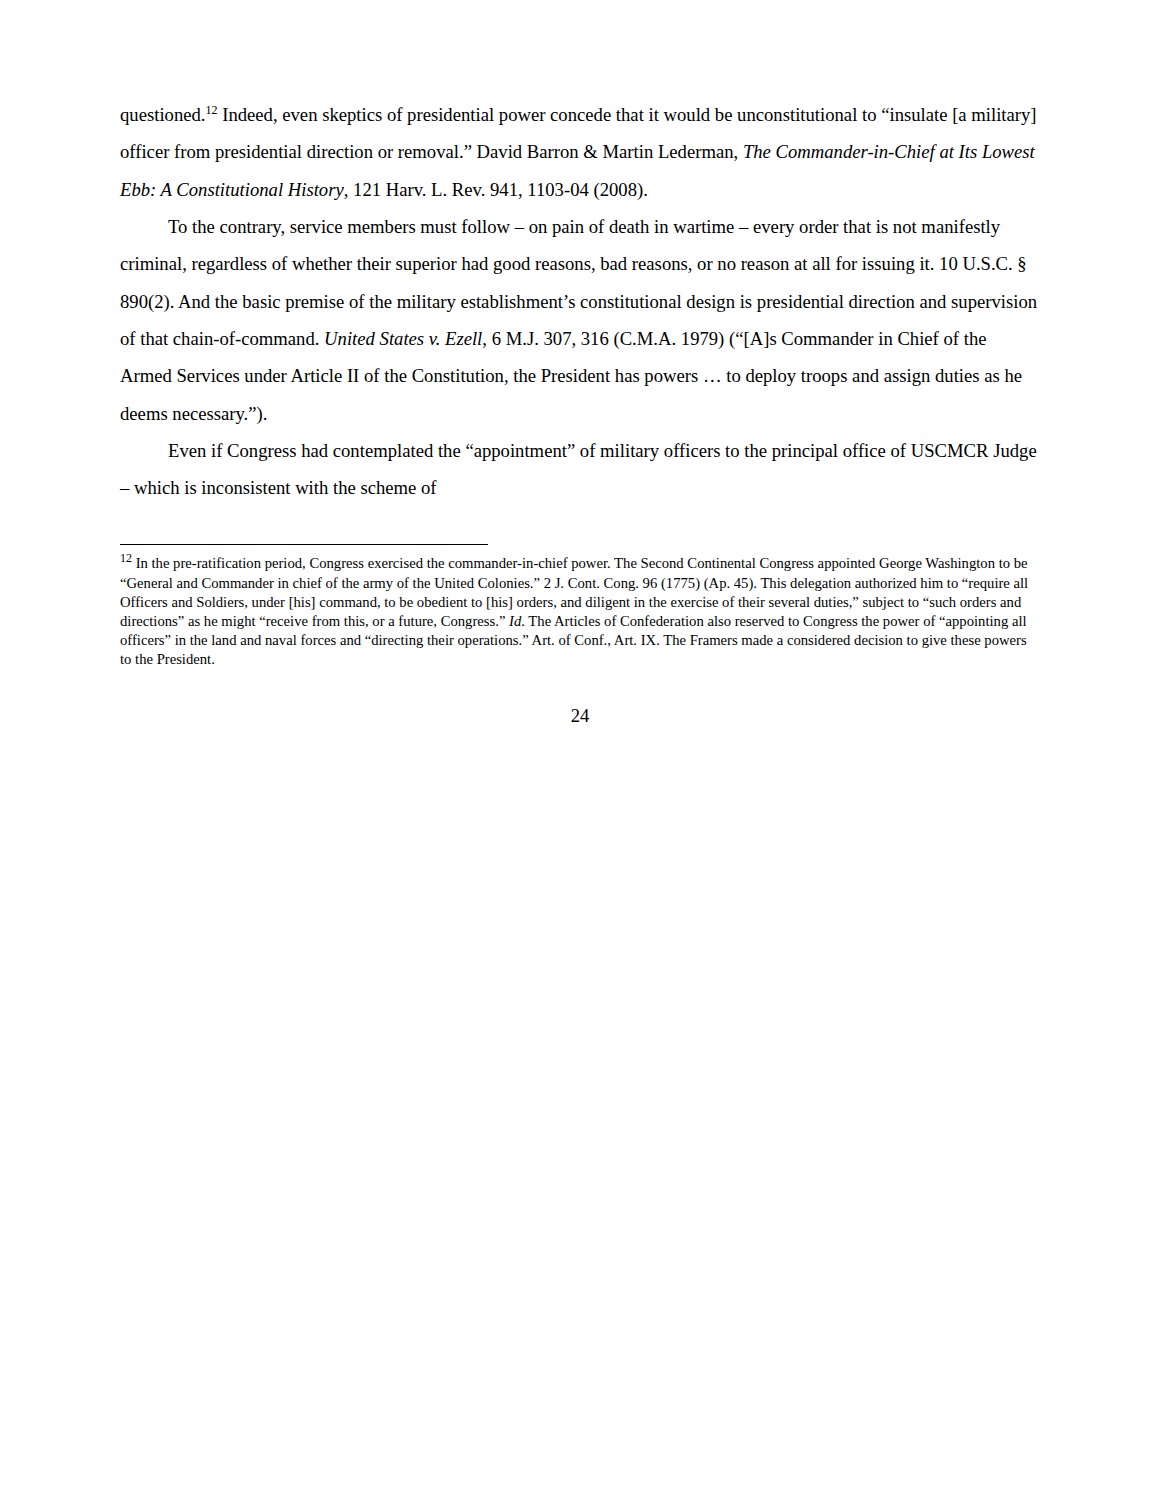questioned.12 Indeed, even skeptics of presidential power concede that it would be unconstitutional to “insulate [a military] officer from presidential direction or removal.” David Barron & Martin Lederman, The Commander-in-Chief at Its Lowest Ebb: A Constitutional History, 121 Harv. L. Rev. 941, 1103-04 (2008).
To the contrary, service members must follow – on pain of death in wartime – every order that is not manifestly criminal, regardless of whether their superior had good reasons, bad reasons, or no reason at all for issuing it. 10 U.S.C. § 890(2). And the basic premise of the military establishment’s constitutional design is presidential direction and supervision of that chain-of-command. United States v. Ezell, 6 M.J. 307, 316 (C.M.A. 1979) (“[A]s Commander in Chief of the Armed Services under Article II of the Constitution, the President has powers … to deploy troops and assign duties as he deems necessary.”).
Even if Congress had contemplated the “appointment” of military officers to the principal office of USCMCR Judge – which is inconsistent with the scheme of
12 In the pre-ratification period, Congress exercised the commander-in-chief power. The Second Continental Congress appointed George Washington to be “General and Commander in chief of the army of the United Colonies.” 2 J. Cont. Cong. 96 (1775) (Ap. 45). This delegation authorized him to “require all Officers and Soldiers, under [his] command, to be obedient to [his] orders, and diligent in the exercise of their several duties,” subject to “such orders and directions” as he might “receive from this, or a future, Congress.” Id. The Articles of Confederation also reserved to Congress the power of “appointing all officers” in the land and naval forces and “directing their operations.” Art. of Conf., Art. IX. The Framers made a considered decision to give these powers to the President.
24